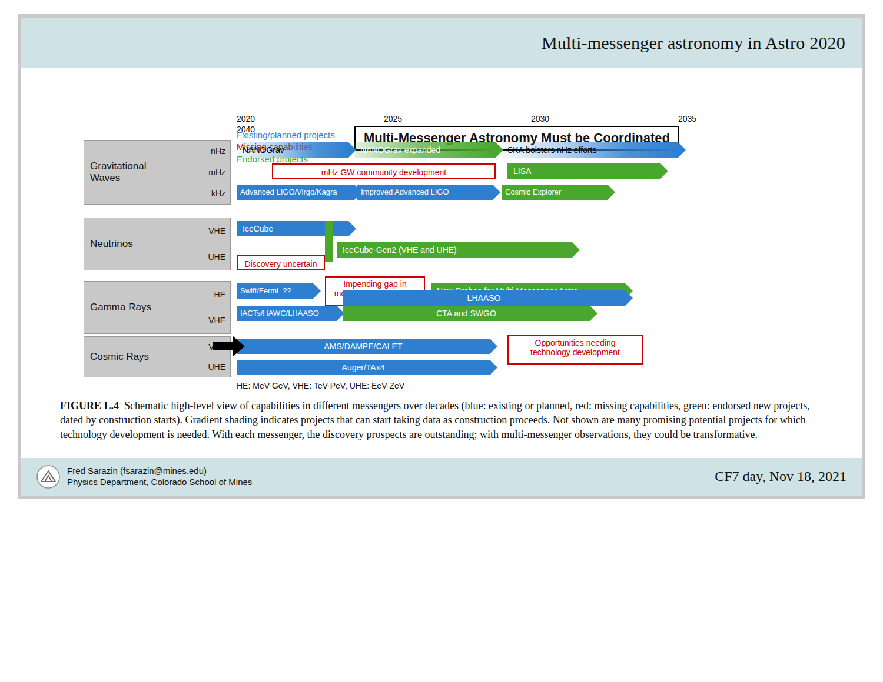Multi-messenger astronomy in Astro 2020
Existing/planned projects
Missing capabilities
Endorsed projects
Multi-Messenger Astronomy Must be Coordinated
2020 2025 2030 2035 2040
Gravitational
Waves
nHz
mHz
kHz
NANOGrav
NANOGrav expanded
SKA bolsters nHz efforts
mHz GW community development
LISA
Advanced LIGO/Virgo/Kagra
Improved Advanced LIGO
Cosmic Explorer
Neutrinos
VHE
UHE
IceCube
IceCube-Gen2 (VHE and UHE)
Discovery uncertain
Gamma Rays
HE
VHE
Swift/Fermi ??
Impending gap in
monitoring capabilities
New Probes for Multi-Messenger Astro
IACTs/HAWC/LHAASO
LHAASO
CTA and SWGO
Cosmic Rays
VHE
UHE
AMS/DAMPE/CALET
Opportunities needing
technology development
Auger/TAx4
HE: MeV-GeV, VHE: TeV-PeV, UHE: EeV-ZeV
FIGURE L.4 Schematic high-level view of capabilities in different messengers over decades (blue: existing or planned, red: missing capabilities, green: endorsed new projects, dated by construction starts). Gradient shading indicates projects that can start taking data as construction proceeds. Not shown are many promising potential projects for which technology development is needed. With each messenger, the discovery prospects are outstanding; with multi-messenger observations, they could be transformative.
Fred Sarazin (fsarazin@mines.edu)
Physics Department, Colorado School of Mines
CF7 day, Nov 18, 2021